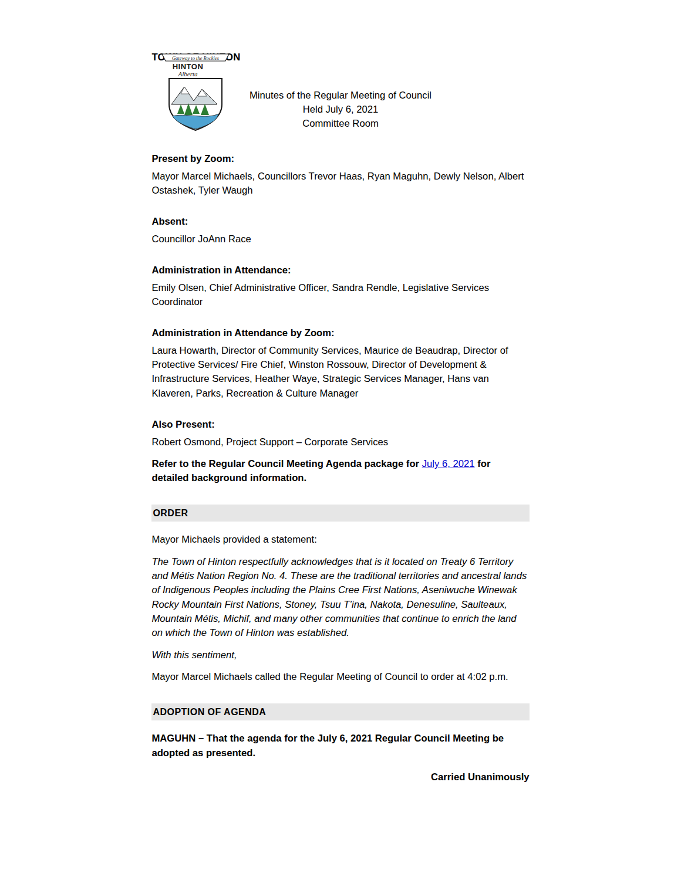Gateway to the Rockies HINTON Alberta
TOWN OF HINTON
Minutes of the Regular Meeting of Council
Held July 6, 2021
Committee Room
Present by Zoom:
Mayor Marcel Michaels, Councillors Trevor Haas, Ryan Maguhn, Dewly Nelson, Albert Ostashek, Tyler Waugh
Absent:
Councillor JoAnn Race
Administration in Attendance:
Emily Olsen, Chief Administrative Officer, Sandra Rendle, Legislative Services Coordinator
Administration in Attendance by Zoom:
Laura Howarth, Director of Community Services, Maurice de Beaudrap, Director of Protective Services/ Fire Chief, Winston Rossouw, Director of Development & Infrastructure Services, Heather Waye, Strategic Services Manager, Hans van Klaveren, Parks, Recreation & Culture Manager
Also Present:
Robert Osmond, Project Support – Corporate Services
Refer to the Regular Council Meeting Agenda package for July 6, 2021 for detailed background information.
ORDER
Mayor Michaels provided a statement:
The Town of Hinton respectfully acknowledges that is it located on Treaty 6 Territory and Métis Nation Region No. 4. These are the traditional territories and ancestral lands of Indigenous Peoples including the Plains Cree First Nations, Aseniwuche Winewak Rocky Mountain First Nations, Stoney, Tsuu T’ina, Nakota, Denesuline, Saulteaux, Mountain Métis, Michif, and many other communities that continue to enrich the land on which the Town of Hinton was established.
With this sentiment,
Mayor Marcel Michaels called the Regular Meeting of Council to order at 4:02 p.m.
ADOPTION OF AGENDA
MAGUHN – That the agenda for the July 6, 2021 Regular Council Meeting be adopted as presented.
Carried Unanimously